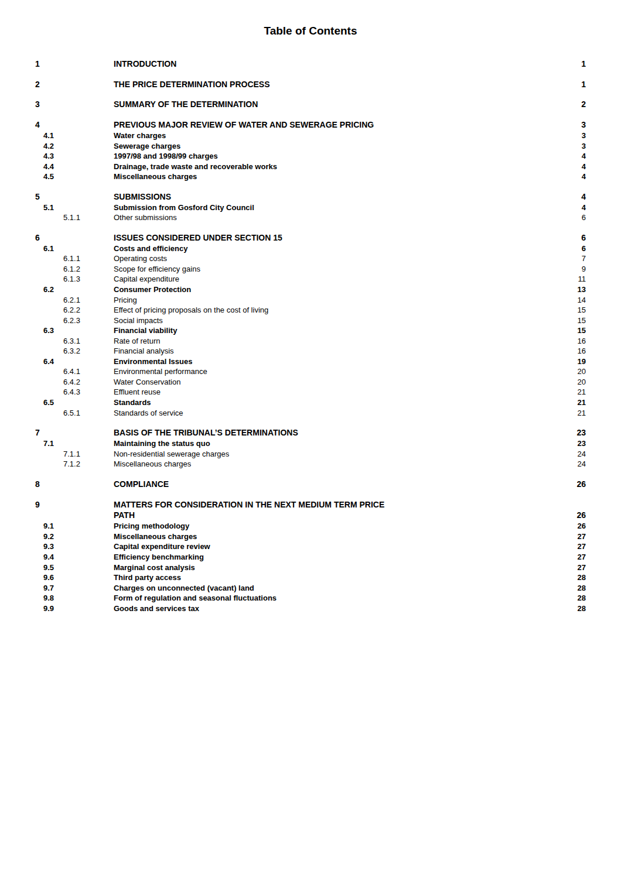Table of Contents
| 1 | INTRODUCTION | 1 |
| 2 | THE PRICE DETERMINATION PROCESS | 1 |
| 3 | SUMMARY OF THE DETERMINATION | 2 |
| 4 | PREVIOUS MAJOR REVIEW OF WATER AND SEWERAGE PRICING | 3 |
| 4.1 | Water charges | 3 |
| 4.2 | Sewerage charges | 3 |
| 4.3 | 1997/98 and 1998/99 charges | 4 |
| 4.4 | Drainage, trade waste and recoverable works | 4 |
| 4.5 | Miscellaneous charges | 4 |
| 5 | SUBMISSIONS | 4 |
| 5.1 | Submission from Gosford City Council | 4 |
| 5.1.1 | Other submissions | 6 |
| 6 | ISSUES CONSIDERED UNDER SECTION 15 | 6 |
| 6.1 | Costs and efficiency | 6 |
| 6.1.1 | Operating costs | 7 |
| 6.1.2 | Scope for efficiency gains | 9 |
| 6.1.3 | Capital expenditure | 11 |
| 6.2 | Consumer Protection | 13 |
| 6.2.1 | Pricing | 14 |
| 6.2.2 | Effect of pricing proposals on the cost of living | 15 |
| 6.2.3 | Social impacts | 15 |
| 6.3 | Financial viability | 15 |
| 6.3.1 | Rate of return | 16 |
| 6.3.2 | Financial analysis | 16 |
| 6.4 | Environmental Issues | 19 |
| 6.4.1 | Environmental performance | 20 |
| 6.4.2 | Water Conservation | 20 |
| 6.4.3 | Effluent reuse | 21 |
| 6.5 | Standards | 21 |
| 6.5.1 | Standards of service | 21 |
| 7 | BASIS OF THE TRIBUNAL’S DETERMINATIONS | 23 |
| 7.1 | Maintaining the status quo | 23 |
| 7.1.1 | Non-residential sewerage charges | 24 |
| 7.1.2 | Miscellaneous charges | 24 |
| 8 | COMPLIANCE | 26 |
| 9 | MATTERS FOR CONSIDERATION IN THE NEXT MEDIUM TERM PRICE | |
| | PATH | 26 |
| 9.1 | Pricing methodology | 26 |
| 9.2 | Miscellaneous charges | 27 |
| 9.3 | Capital expenditure review | 27 |
| 9.4 | Efficiency benchmarking | 27 |
| 9.5 | Marginal cost analysis | 27 |
| 9.6 | Third party access | 28 |
| 9.7 | Charges on unconnected (vacant) land | 28 |
| 9.8 | Form of regulation and seasonal fluctuations | 28 |
| 9.9 | Goods and services tax | 28 |